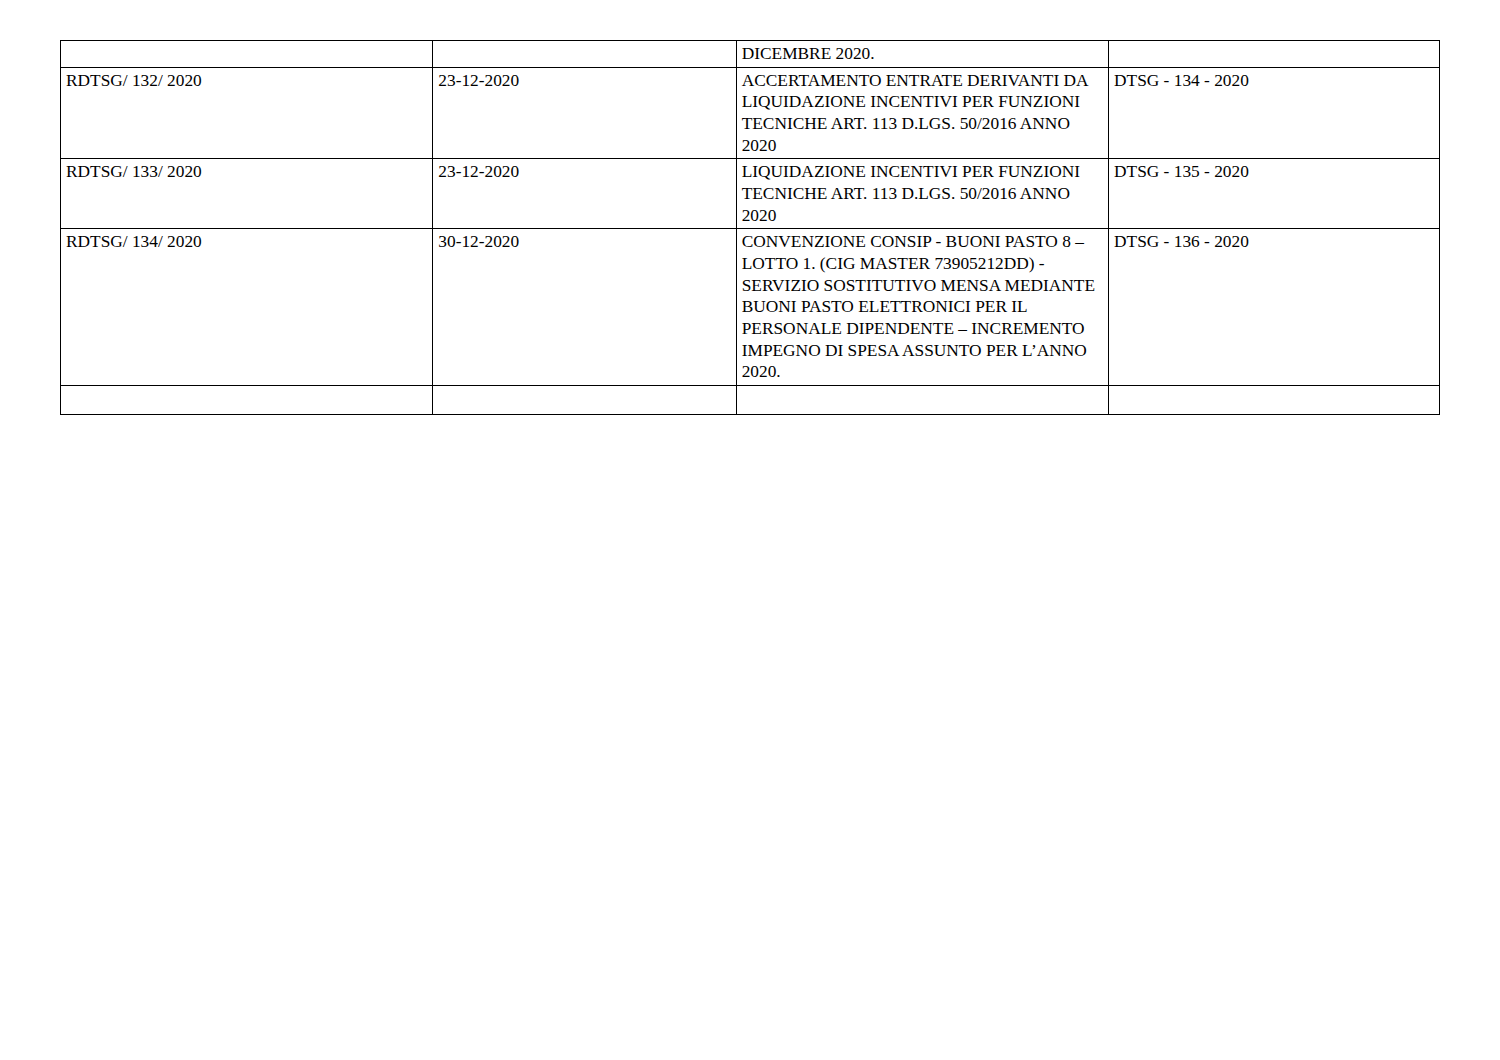| | | DICEMBRE 2020. | |
| RDTSG/ 132/ 2020 | 23-12-2020 | ACCERTAMENTO ENTRATE DERIVANTI DA LIQUIDAZIONE INCENTIVI PER FUNZIONI TECNICHE ART. 113 D.LGS. 50/2016 ANNO 2020 | DTSG - 134 - 2020 |
| RDTSG/ 133/ 2020 | 23-12-2020 | LIQUIDAZIONE INCENTIVI PER FUNZIONI TECNICHE ART. 113 D.LGS. 50/2016 ANNO 2020 | DTSG - 135 - 2020 |
| RDTSG/ 134/ 2020 | 30-12-2020 | CONVENZIONE CONSIP - BUONI PASTO 8 – LOTTO 1. (CIG MASTER 73905212DD) - SERVIZIO SOSTITUTIVO MENSA MEDIANTE BUONI PASTO ELETTRONICI PER IL PERSONALE DIPENDENTE – INCREMENTO IMPEGNO DI SPESA ASSUNTO PER L’ANNO 2020. | DTSG - 136 - 2020 |